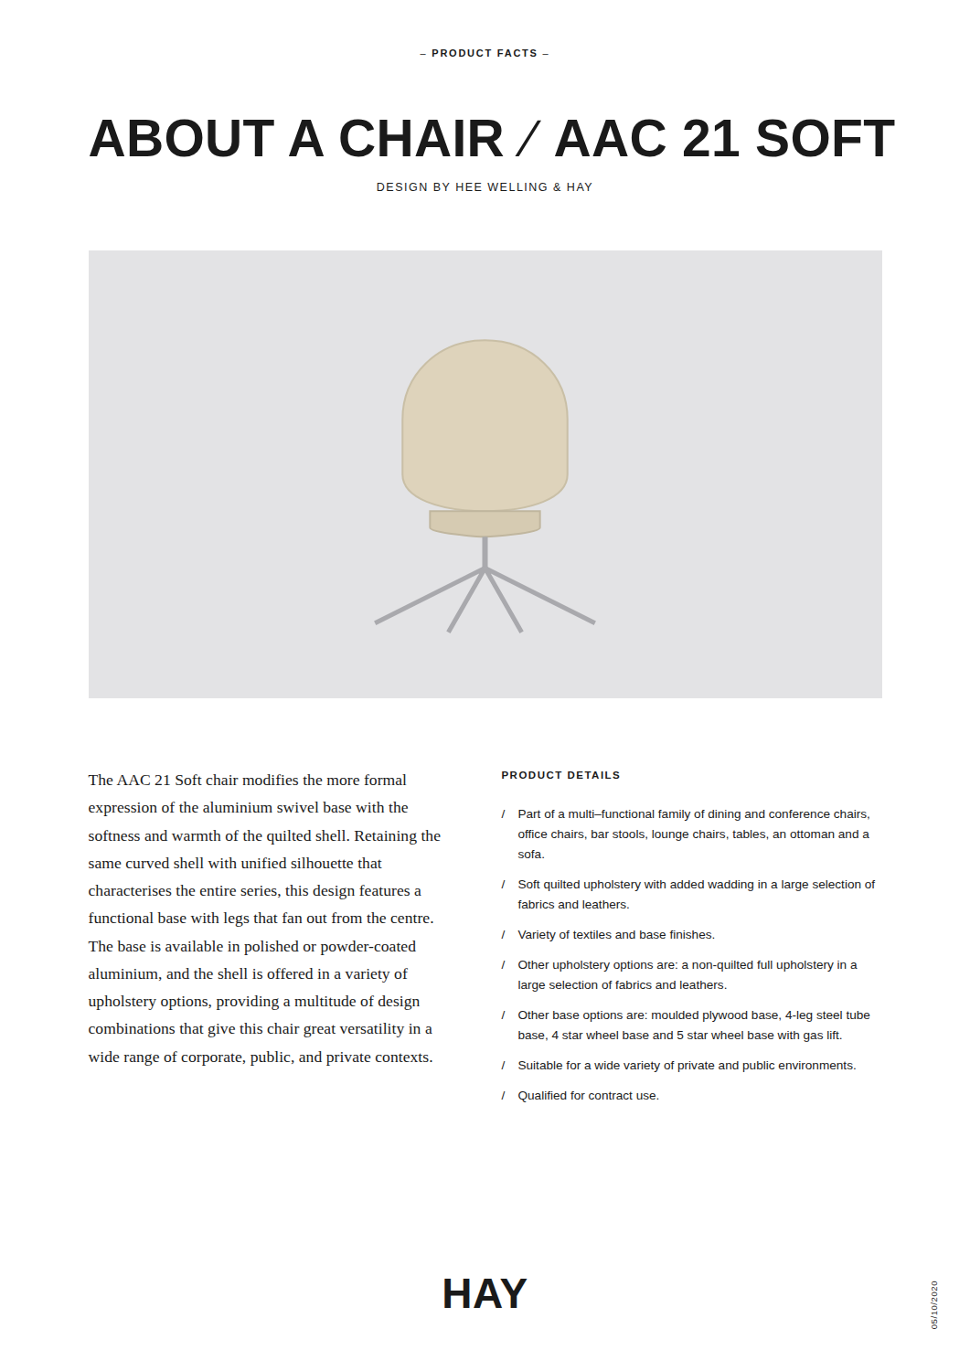– Product Facts –
About a Chair ∕ AAC 21 Soft
Design by Hee Welling & Hay
The AAC 21 Soft chair modifies the more formal expression of the aluminium swivel base with the softness and warmth of the quilted shell. Retaining the same curved shell with unified silhouette that characterises the entire series, this design features a functional base with legs that fan out from the centre. The base is available in polished or powder-coated aluminium, and the shell is offered in a variety of upholstery options, providing a multitude of design combinations that give this chair great versatility in a wide range of corporate, public, and private contexts.
Product Details
Part of a multi–functional family of dining and conference chairs, office chairs, bar stools, lounge chairs, tables, an ottoman and a sofa.
Soft quilted upholstery with added wadding in a large selection of fabrics and leathers.
Variety of textiles and base finishes.
Other upholstery options are: a non-quilted full upholstery in a large selection of fabrics and leathers.
Other base options are: moulded plywood base, 4-leg steel tube base, 4 star wheel base and 5 star wheel base with gas lift.
Suitable for a wide variety of private and public environments.
Qualified for contract use.
HAY
05/10/2020